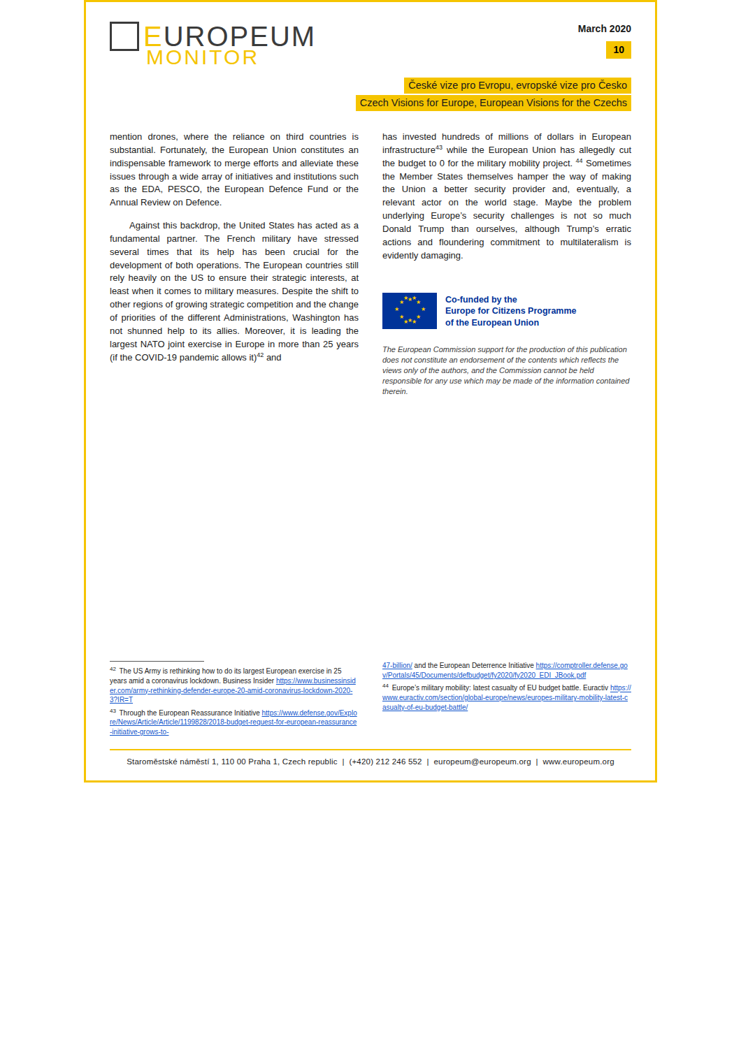EUROPEUM
MONITOR
March 2020
10
České vize pro Evropu, evropské vize pro Česko
Czech Visions for Europe, European Visions for the Czechs
mention drones, where the reliance on third countries is substantial. Fortunately, the European Union constitutes an indispensable framework to merge efforts and alleviate these issues through a wide array of initiatives and institutions such as the EDA, PESCO, the European Defence Fund or the Annual Review on Defence.
Against this backdrop, the United States has acted as a fundamental partner. The French military have stressed several times that its help has been crucial for the development of both operations. The European countries still rely heavily on the US to ensure their strategic interests, at least when it comes to military measures. Despite the shift to other regions of growing strategic competition and the change of priorities of the different Administrations, Washington has not shunned help to its allies. Moreover, it is leading the largest NATO joint exercise in Europe in more than 25 years (if the COVID-19 pandemic allows it)42 and
has invested hundreds of millions of dollars in European infrastructure43 while the European Union has allegedly cut the budget to 0 for the military mobility project. 44 Sometimes the Member States themselves hamper the way of making the Union a better security provider and, eventually, a relevant actor on the world stage. Maybe the problem underlying Europe’s security challenges is not so much Donald Trump than ourselves, although Trump’s erratic actions and floundering commitment to multilateralism is evidently damaging.
★ ★ ★ ★ ★ ★ ★ ★ ★ ★ ★ ★
Co-funded by the
Europe for Citizens Programme
of the European Union
The European Commission support for the production of this publication does not constitute an endorsement of the contents which reflects the views only of the authors, and the Commission cannot be held responsible for any use which may be made of the information contained therein.
42 The US Army is rethinking how to do its largest European exercise in 25 years amid a coronavirus lockdown. Business Insider https://www.businessinsider.com/army-rethinking-defender-europe-20-amid-coronavirus-lockdown-2020-3?IR=T
43 Through the European Reassurance Initiative https://www.defense.gov/Explore/News/Article/Article/1199828/2018-budget-request-for-european-reassurance-initiative-grows-to-
47-billion/ and the European Deterrence Initiative https://comptroller.defense.gov/Portals/45/Documents/defbudget/fy2020/fy2020_EDI_JBook.pdf
44 Europe’s military mobility: latest casualty of EU budget battle. Euractiv https://www.euractiv.com/section/global-europe/news/europes-military-mobility-latest-casualty-of-eu-budget-battle/
Staroměstské náměstí 1, 110 00 Praha 1, Czech republic | (+420) 212 246 552 | europeum@europeum.org | www.europeum.org